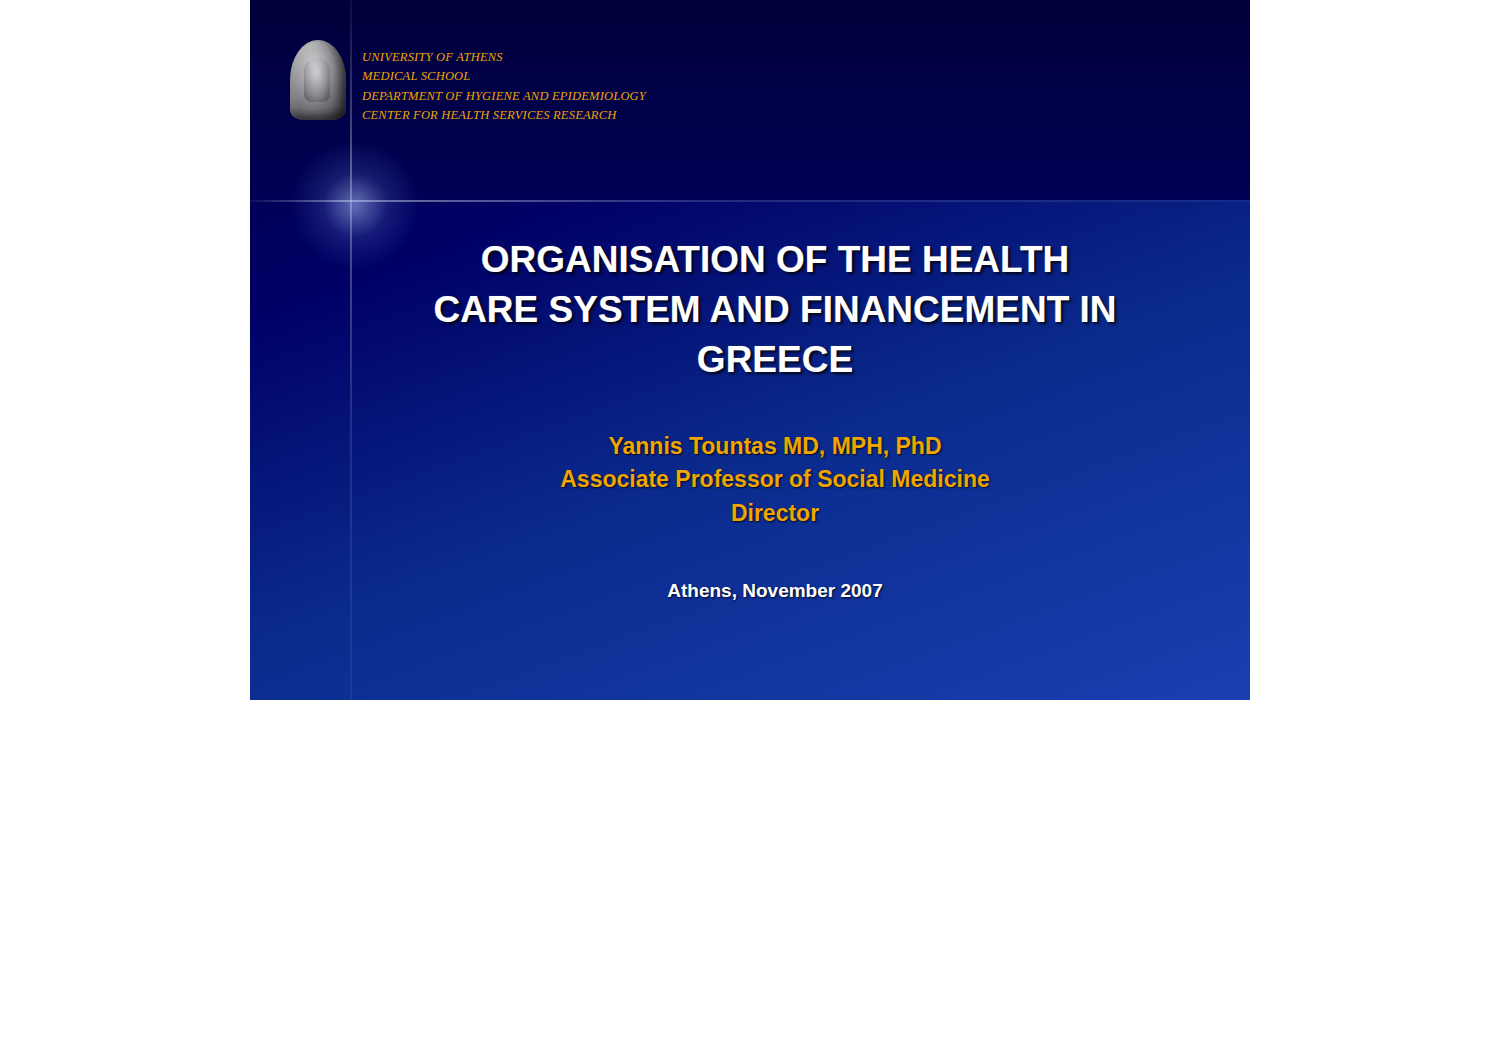UNIVERSITY OF ATHENS
MEDICAL SCHOOL
DEPARTMENT OF HYGIENE AND EPIDEMIOLOGY
CENTER FOR HEALTH SERVICES RESEARCH
ORGANISATION OF THE HEALTH
CARE SYSTEM AND FINANCEMENT IN
GREECE
Yannis Tountas MD, MPH, PhD
Associate Professor of Social Medicine
Director
Athens, November 2007